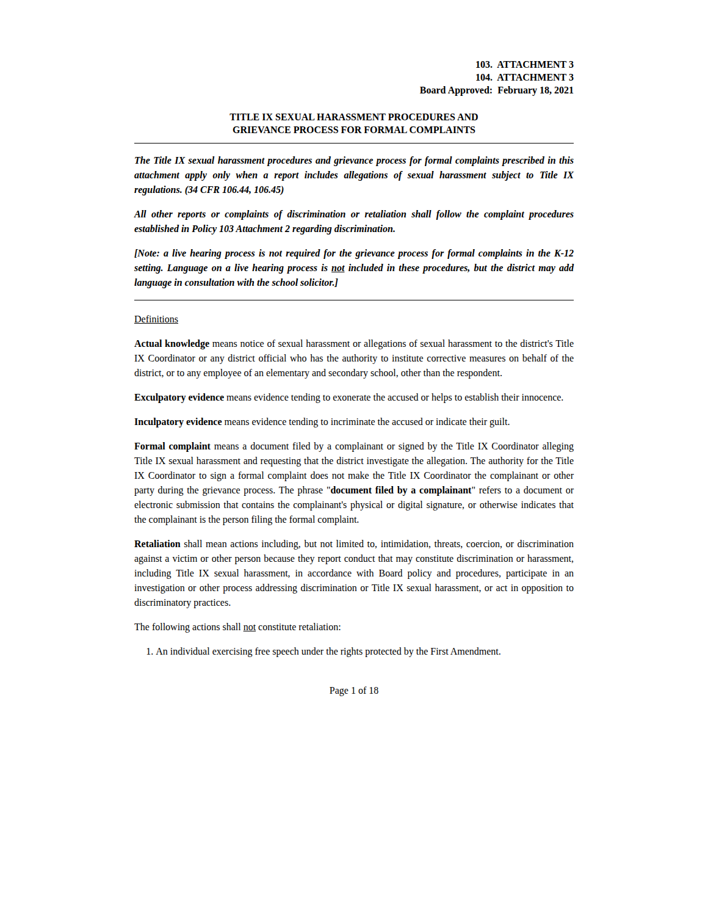103. ATTACHMENT 3
104. ATTACHMENT 3
Board Approved: February 18, 2021
Title IX Sexual Harassment Procedures and
Grievance Process for Formal Complaints
The Title IX sexual harassment procedures and grievance process for formal complaints prescribed in this attachment apply only when a report includes allegations of sexual harassment subject to Title IX regulations. (34 CFR 106.44, 106.45)
All other reports or complaints of discrimination or retaliation shall follow the complaint procedures established in Policy 103 Attachment 2 regarding discrimination.
[Note: a live hearing process is not required for the grievance process for formal complaints in the K-12 setting. Language on a live hearing process is not included in these procedures, but the district may add language in consultation with the school solicitor.]
Definitions
Actual knowledge means notice of sexual harassment or allegations of sexual harassment to the district's Title IX Coordinator or any district official who has the authority to institute corrective measures on behalf of the district, or to any employee of an elementary and secondary school, other than the respondent.
Exculpatory evidence means evidence tending to exonerate the accused or helps to establish their innocence.
Inculpatory evidence means evidence tending to incriminate the accused or indicate their guilt.
Formal complaint means a document filed by a complainant or signed by the Title IX Coordinator alleging Title IX sexual harassment and requesting that the district investigate the allegation. The authority for the Title IX Coordinator to sign a formal complaint does not make the Title IX Coordinator the complainant or other party during the grievance process. The phrase "document filed by a complainant" refers to a document or electronic submission that contains the complainant's physical or digital signature, or otherwise indicates that the complainant is the person filing the formal complaint.
Retaliation shall mean actions including, but not limited to, intimidation, threats, coercion, or discrimination against a victim or other person because they report conduct that may constitute discrimination or harassment, including Title IX sexual harassment, in accordance with Board policy and procedures, participate in an investigation or other process addressing discrimination or Title IX sexual harassment, or act in opposition to discriminatory practices.
The following actions shall not constitute retaliation:
An individual exercising free speech under the rights protected by the First Amendment.
Page 1 of 18